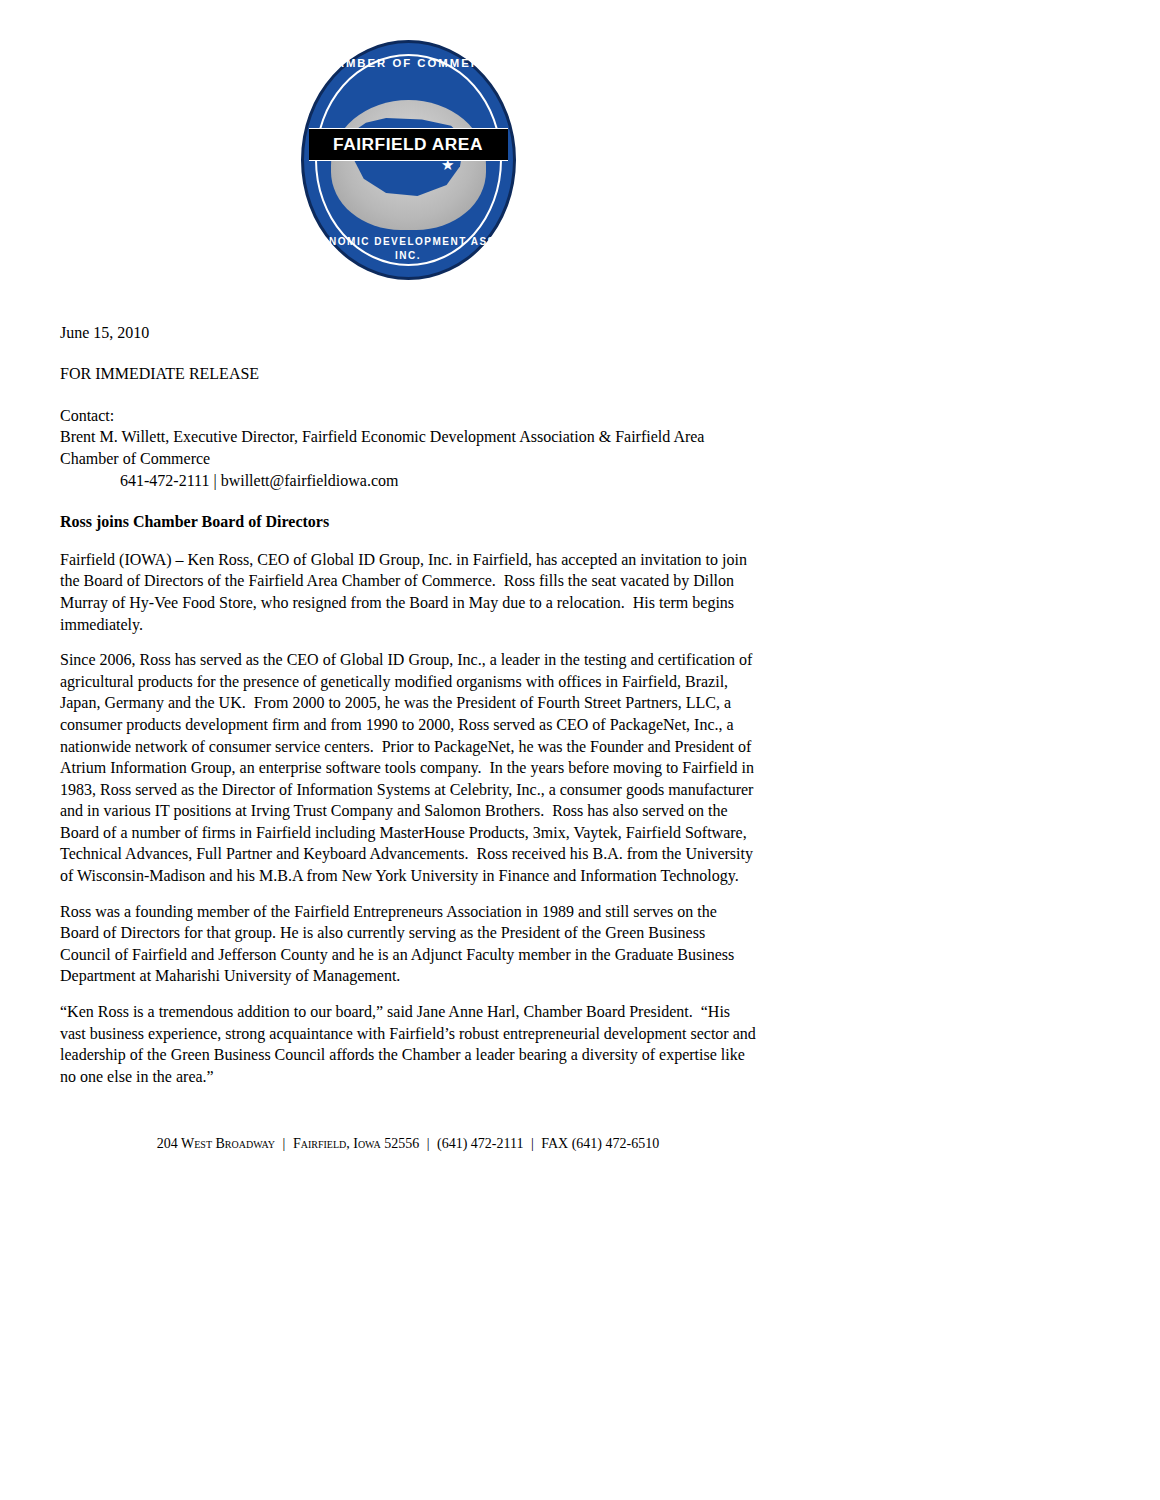CHAMBER OF COMMERCE
★
FAIRFIELD AREA
ECONOMIC DEVELOPMENT ASSN., INC.
June 15, 2010
FOR IMMEDIATE RELEASE
Contact:
Brent M. Willett, Executive Director, Fairfield Economic Development Association & Fairfield Area Chamber of Commerce
641-472-2111 | bwillett@fairfieldiowa.com
Ross joins Chamber Board of Directors
Fairfield (IOWA) – Ken Ross, CEO of Global ID Group, Inc. in Fairfield, has accepted an invitation to join the Board of Directors of the Fairfield Area Chamber of Commerce. Ross fills the seat vacated by Dillon Murray of Hy-Vee Food Store, who resigned from the Board in May due to a relocation. His term begins immediately.
Since 2006, Ross has served as the CEO of Global ID Group, Inc., a leader in the testing and certification of agricultural products for the presence of genetically modified organisms with offices in Fairfield, Brazil, Japan, Germany and the UK. From 2000 to 2005, he was the President of Fourth Street Partners, LLC, a consumer products development firm and from 1990 to 2000, Ross served as CEO of PackageNet, Inc., a nationwide network of consumer service centers. Prior to PackageNet, he was the Founder and President of Atrium Information Group, an enterprise software tools company. In the years before moving to Fairfield in 1983, Ross served as the Director of Information Systems at Celebrity, Inc., a consumer goods manufacturer and in various IT positions at Irving Trust Company and Salomon Brothers. Ross has also served on the Board of a number of firms in Fairfield including MasterHouse Products, 3mix, Vaytek, Fairfield Software, Technical Advances, Full Partner and Keyboard Advancements. Ross received his B.A. from the University of Wisconsin-Madison and his M.B.A from New York University in Finance and Information Technology.
Ross was a founding member of the Fairfield Entrepreneurs Association in 1989 and still serves on the Board of Directors for that group. He is also currently serving as the President of the Green Business Council of Fairfield and Jefferson County and he is an Adjunct Faculty member in the Graduate Business Department at Maharishi University of Management.
“Ken Ross is a tremendous addition to our board,” said Jane Anne Harl, Chamber Board President. “His vast business experience, strong acquaintance with Fairfield’s robust entrepreneurial development sector and leadership of the Green Business Council affords the Chamber a leader bearing a diversity of expertise like no one else in the area.”
204 West Broadway | Fairfield, Iowa 52556 | (641) 472-2111 | FAX (641) 472-6510